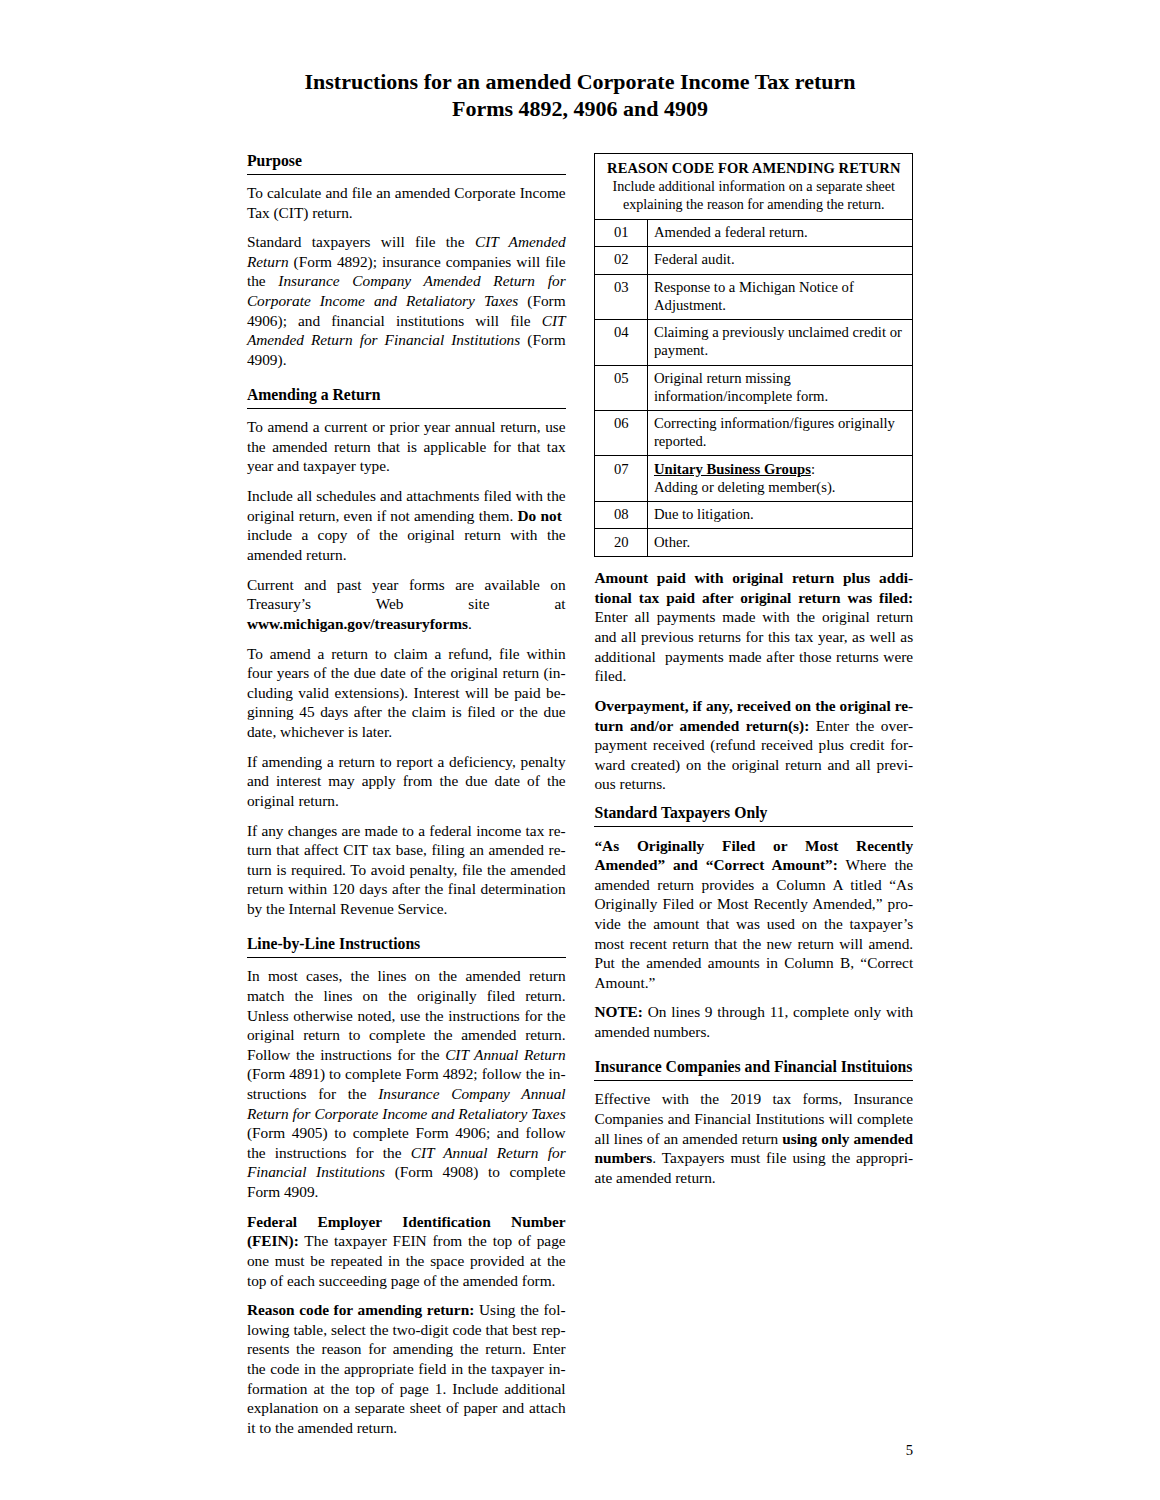Instructions for an amended Corporate Income Tax return
Forms 4892, 4906 and 4909
Purpose
To calculate and file an amended Corporate Income Tax (CIT) return.
Standard taxpayers will file the CIT Amended Return (Form 4892); insurance companies will file the Insurance Company Amended Return for Corporate Income and Retaliatory Taxes (Form 4906); and financial institutions will file CIT Amended Return for Financial Institutions (Form 4909).
Amending a Return
To amend a current or prior year annual return, use the amended return that is applicable for that tax year and taxpayer type.
Include all schedules and attachments filed with the original return, even if not amending them. Do not include a copy of the original return with the amended return.
Current and past year forms are available on Treasury’s Web site at www.michigan.gov/treasuryforms.
To amend a return to claim a refund, file within four years of the due date of the original return (including valid extensions). Interest will be paid beginning 45 days after the claim is filed or the due date, whichever is later.
If amending a return to report a deficiency, penalty and interest may apply from the due date of the original return.
If any changes are made to a federal income tax return that affect CIT tax base, filing an amended return is required. To avoid penalty, file the amended return within 120 days after the final determination by the Internal Revenue Service.
Line-by-Line Instructions
In most cases, the lines on the amended return match the lines on the originally filed return. Unless otherwise noted, use the instructions for the original return to complete the amended return. Follow the instructions for the CIT Annual Return (Form 4891) to complete Form 4892; follow the instructions for the Insurance Company Annual Return for Corporate Income and Retaliatory Taxes (Form 4905) to complete Form 4906; and follow the instructions for the CIT Annual Return for Financial Institutions (Form 4908) to complete Form 4909.
Federal Employer Identification Number (FEIN): The taxpayer FEIN from the top of page one must be repeated in the space provided at the top of each succeeding page of the amended form.
Reason code for amending return: Using the following table, select the two-digit code that best represents the reason for amending the return. Enter the code in the appropriate field in the taxpayer information at the top of page 1. Include additional explanation on a separate sheet of paper and attach it to the amended return.
REASON CODE FOR AMENDING RETURN Include additional information on a separate sheet explaining the reason for amending the return.
| 01 | Amended a federal return. |
| 02 | Federal audit. |
| 03 | Response to a Michigan Notice of Adjustment. |
| 04 | Claiming a previously unclaimed credit or payment. |
| 05 | Original return missing information/incomplete form. |
| 06 | Correcting information/figures originally reported. |
| 07 | Unitary Business Groups : Adding or deleting member(s). |
| 08 | Due to litigation. |
| 20 | Other. |
Amount paid with original return plus additional tax paid after original return was filed: Enter all payments made with the original return and all previous returns for this tax year, as well as additional payments made after those returns were filed.
Overpayment, if any, received on the original return and/or amended return(s): Enter the overpayment received (refund received plus credit forward created) on the original return and all previous returns.
Standard Taxpayers Only
“As Originally Filed or Most Recently Amended” and “Correct Amount”: Where the amended return provides a Column A titled “As Originally Filed or Most Recently Amended,” provide the amount that was used on the taxpayer’s most recent return that the new return will amend. Put the amended amounts in Column B, “Correct Amount.”
NOTE: On lines 9 through 11, complete only with amended numbers.
Insurance Companies and Financial Instituions
Effective with the 2019 tax forms, Insurance Companies and Financial Institutions will complete all lines of an amended return using only amended numbers. Taxpayers must file using the appropriate amended return.
5